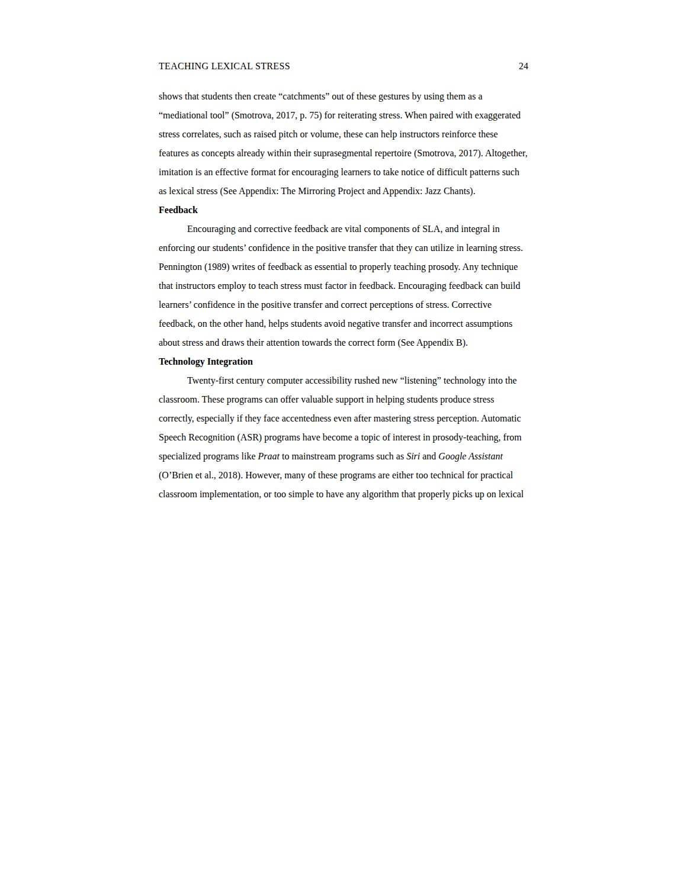Teaching Lexical Stress 24
shows that students then create “catchments” out of these gestures by using them as a “mediational tool” (Smotrova, 2017, p. 75) for reiterating stress. When paired with exaggerated stress correlates, such as raised pitch or volume, these can help instructors reinforce these features as concepts already within their suprasegmental repertoire (Smotrova, 2017). Altogether, imitation is an effective format for encouraging learners to take notice of difficult patterns such as lexical stress (See Appendix: The Mirroring Project and Appendix: Jazz Chants).
Feedback
Encouraging and corrective feedback are vital components of SLA, and integral in enforcing our students’ confidence in the positive transfer that they can utilize in learning stress. Pennington (1989) writes of feedback as essential to properly teaching prosody. Any technique that instructors employ to teach stress must factor in feedback. Encouraging feedback can build learners’ confidence in the positive transfer and correct perceptions of stress. Corrective feedback, on the other hand, helps students avoid negative transfer and incorrect assumptions about stress and draws their attention towards the correct form (See Appendix B).
Technology Integration
Twenty-first century computer accessibility rushed new “listening” technology into the classroom. These programs can offer valuable support in helping students produce stress correctly, especially if they face accentedness even after mastering stress perception. Automatic Speech Recognition (ASR) programs have become a topic of interest in prosody-teaching, from specialized programs like Praat to mainstream programs such as Siri and Google Assistant (O’Brien et al., 2018). However, many of these programs are either too technical for practical classroom implementation, or too simple to have any algorithm that properly picks up on lexical